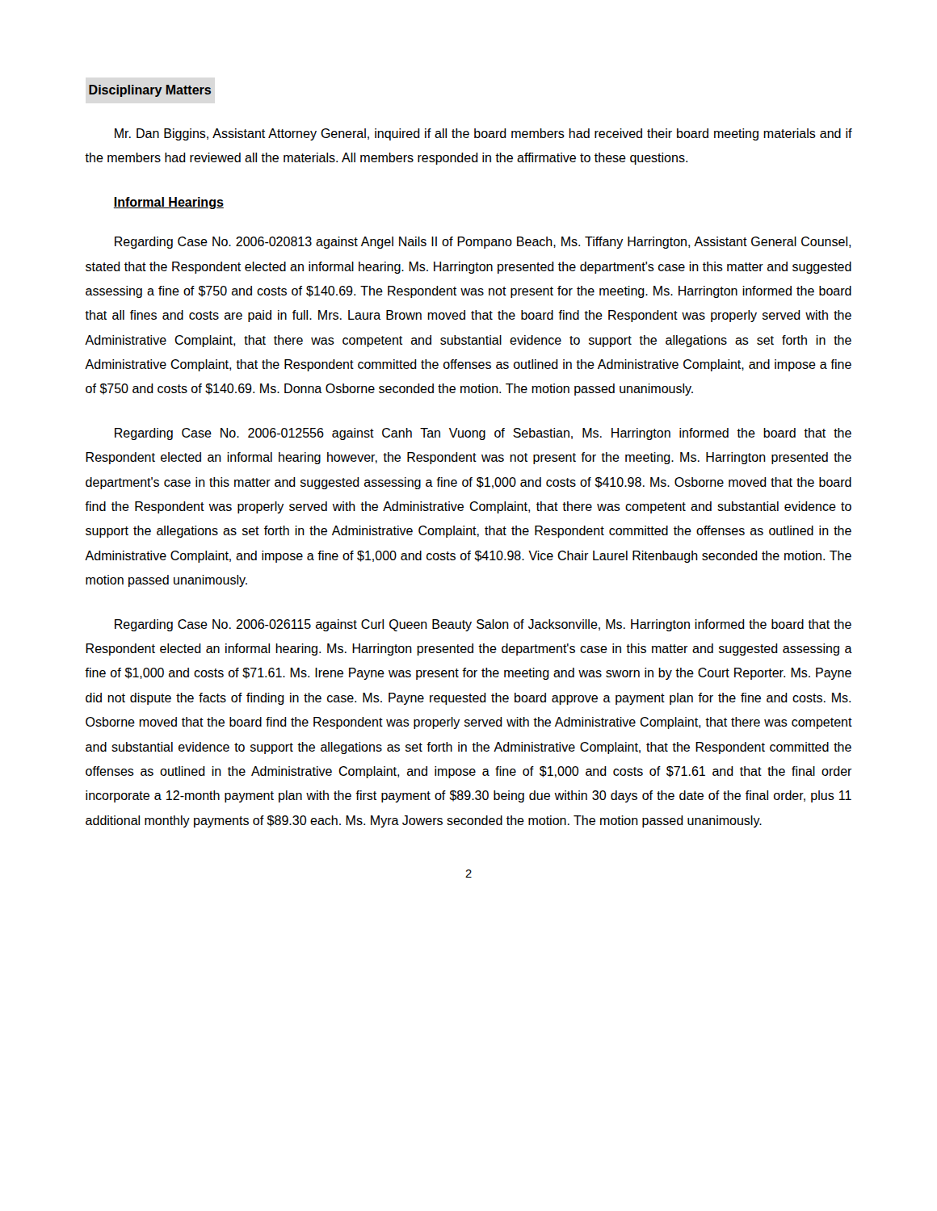Disciplinary Matters
Mr. Dan Biggins, Assistant Attorney General, inquired if all the board members had received their board meeting materials and if the members had reviewed all the materials. All members responded in the affirmative to these questions.
Informal Hearings
Regarding Case No. 2006-020813 against Angel Nails II of Pompano Beach, Ms. Tiffany Harrington, Assistant General Counsel, stated that the Respondent elected an informal hearing. Ms. Harrington presented the department's case in this matter and suggested assessing a fine of $750 and costs of $140.69. The Respondent was not present for the meeting. Ms. Harrington informed the board that all fines and costs are paid in full. Mrs. Laura Brown moved that the board find the Respondent was properly served with the Administrative Complaint, that there was competent and substantial evidence to support the allegations as set forth in the Administrative Complaint, that the Respondent committed the offenses as outlined in the Administrative Complaint, and impose a fine of $750 and costs of $140.69. Ms. Donna Osborne seconded the motion. The motion passed unanimously.
Regarding Case No. 2006-012556 against Canh Tan Vuong of Sebastian, Ms. Harrington informed the board that the Respondent elected an informal hearing however, the Respondent was not present for the meeting. Ms. Harrington presented the department's case in this matter and suggested assessing a fine of $1,000 and costs of $410.98. Ms. Osborne moved that the board find the Respondent was properly served with the Administrative Complaint, that there was competent and substantial evidence to support the allegations as set forth in the Administrative Complaint, that the Respondent committed the offenses as outlined in the Administrative Complaint, and impose a fine of $1,000 and costs of $410.98. Vice Chair Laurel Ritenbaugh seconded the motion. The motion passed unanimously.
Regarding Case No. 2006-026115 against Curl Queen Beauty Salon of Jacksonville, Ms. Harrington informed the board that the Respondent elected an informal hearing. Ms. Harrington presented the department's case in this matter and suggested assessing a fine of $1,000 and costs of $71.61. Ms. Irene Payne was present for the meeting and was sworn in by the Court Reporter. Ms. Payne did not dispute the facts of finding in the case. Ms. Payne requested the board approve a payment plan for the fine and costs. Ms. Osborne moved that the board find the Respondent was properly served with the Administrative Complaint, that there was competent and substantial evidence to support the allegations as set forth in the Administrative Complaint, that the Respondent committed the offenses as outlined in the Administrative Complaint, and impose a fine of $1,000 and costs of $71.61 and that the final order incorporate a 12-month payment plan with the first payment of $89.30 being due within 30 days of the date of the final order, plus 11 additional monthly payments of $89.30 each. Ms. Myra Jowers seconded the motion. The motion passed unanimously.
2